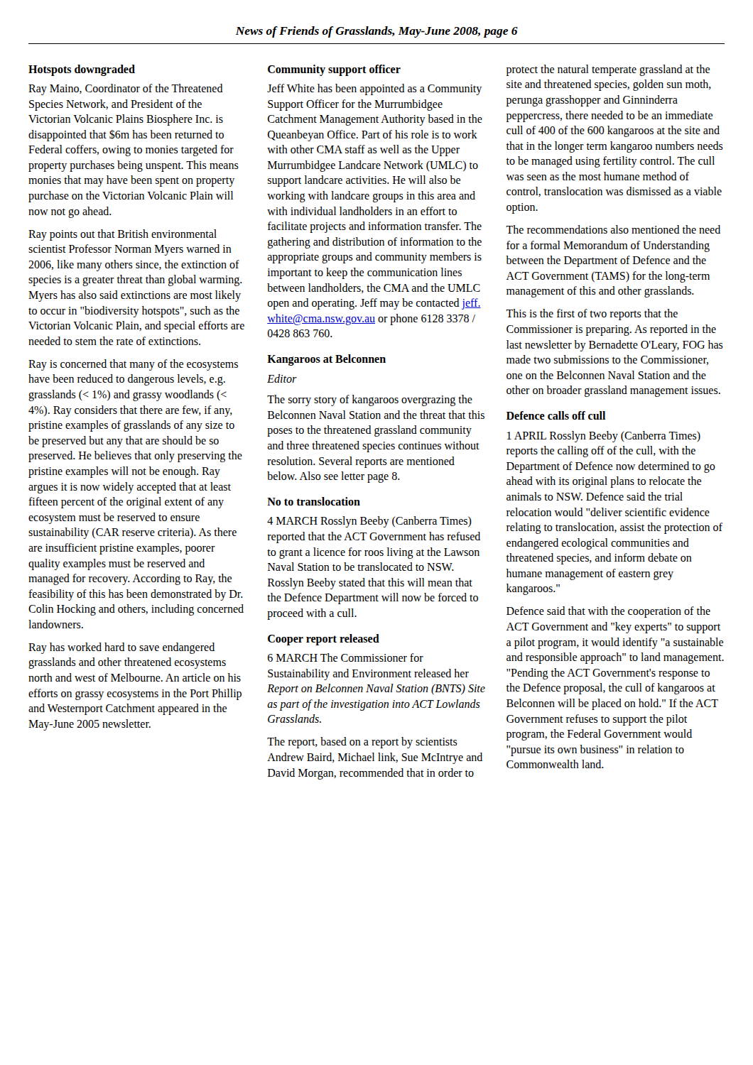News of Friends of Grasslands, May-June 2008, page 6
Hotspots downgraded
Ray Maino, Coordinator of the Threatened Species Network, and President of the Victorian Volcanic Plains Biosphere Inc. is disappointed that $6m has been returned to Federal coffers, owing to monies targeted for property purchases being unspent. This means monies that may have been spent on property purchase on the Victorian Volcanic Plain will now not go ahead.
Ray points out that British environmental scientist Professor Norman Myers warned in 2006, like many others since, the extinction of species is a greater threat than global warming. Myers has also said extinctions are most likely to occur in "biodiversity hotspots", such as the Victorian Volcanic Plain, and special efforts are needed to stem the rate of extinctions.
Ray is concerned that many of the ecosystems have been reduced to dangerous levels, e.g. grasslands (< 1%) and grassy woodlands (< 4%). Ray considers that there are few, if any, pristine examples of grasslands of any size to be preserved but any that are should be so preserved. He believes that only preserving the pristine examples will not be enough. Ray argues it is now widely accepted that at least fifteen percent of the original extent of any ecosystem must be reserved to ensure sustainability (CAR reserve criteria). As there are insufficient pristine examples, poorer quality examples must be reserved and managed for recovery. According to Ray, the feasibility of this has been demonstrated by Dr. Colin Hocking and others, including concerned landowners.
Ray has worked hard to save endangered grasslands and other threatened ecosystems north and west of Melbourne. An article on his efforts on grassy ecosystems in the Port Phillip and Westernport Catchment appeared in the May-June 2005 newsletter.
Community support officer
Jeff White has been appointed as a Community Support Officer for the Murrumbidgee Catchment Management Authority based in the Queanbeyan Office. Part of his role is to work with other CMA staff as well as the Upper Murrumbidgee Landcare Network (UMLC) to support landcare activities. He will also be working with landcare groups in this area and with individual landholders in an effort to facilitate projects and information transfer. The gathering and distribution of information to the appropriate groups and community members is important to keep the communication lines between landholders, the CMA and the UMLC open and operating. Jeff may be contacted jeff.white@cma.nsw.gov.au or phone 6128 3378 / 0428 863 760.
Kangaroos at Belconnen
Editor
The sorry story of kangaroos overgrazing the Belconnen Naval Station and the threat that this poses to the threatened grassland community and three threatened species continues without resolution. Several reports are mentioned below. Also see letter page 8.
No to translocation
4 MARCH Rosslyn Beeby (Canberra Times) reported that the ACT Government has refused to grant a licence for roos living at the Lawson Naval Station to be translocated to NSW. Rosslyn Beeby stated that this will mean that the Defence Department will now be forced to proceed with a cull.
Cooper report released
6 MARCH The Commissioner for Sustainability and Environment released her Report on Belconnen Naval Station (BNTS) Site as part of the investigation into ACT Lowlands Grasslands.
The report, based on a report by scientists Andrew Baird, Michael link, Sue McIntrye and David Morgan, recommended that in order to protect the natural temperate grassland at the site and threatened species, golden sun moth, perunga grasshopper and Ginninderra peppercress, there needed to be an immediate cull of 400 of the 600 kangaroos at the site and that in the longer term kangaroo numbers needs to be managed using fertility control. The cull was seen as the most humane method of control, translocation was dismissed as a viable option.
The recommendations also mentioned the need for a formal Memorandum of Understanding between the Department of Defence and the ACT Government (TAMS) for the long-term management of this and other grasslands.
This is the first of two reports that the Commissioner is preparing. As reported in the last newsletter by Bernadette O'Leary, FOG has made two submissions to the Commissioner, one on the Belconnen Naval Station and the other on broader grassland management issues.
Defence calls off cull
1 APRIL Rosslyn Beeby (Canberra Times) reports the calling off of the cull, with the Department of Defence now determined to go ahead with its original plans to relocate the animals to NSW. Defence said the trial relocation would "deliver scientific evidence relating to translocation, assist the protection of endangered ecological communities and threatened species, and inform debate on humane management of eastern grey kangaroos."
Defence said that with the cooperation of the ACT Government and "key experts" to support a pilot program, it would identify "a sustainable and responsible approach" to land management. "Pending the ACT Government's response to the Defence proposal, the cull of kangaroos at Belconnen will be placed on hold." If the ACT Government refuses to support the pilot program, the Federal Government would "pursue its own business" in relation to Commonwealth land.